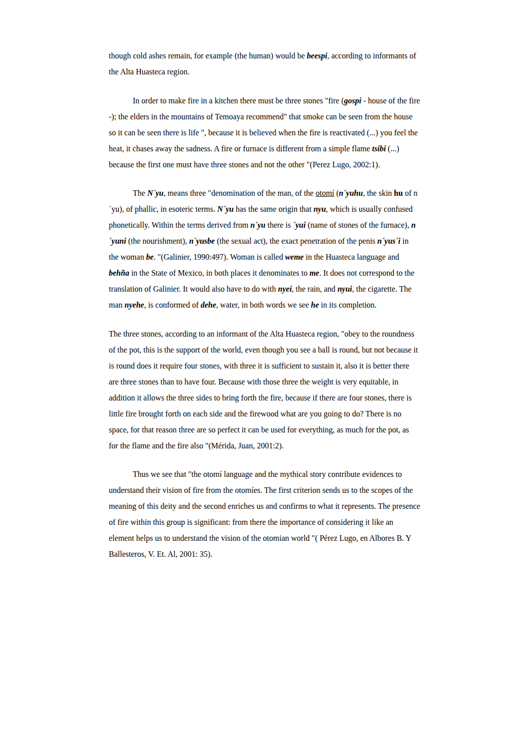though cold ashes remain, for example (the human) would be beespi, according to informants of the Alta Huasteca region.
In order to make fire in a kitchen there must be three stones "fire (gospi - house of the fire -); the elders in the mountains of Temoaya recommend" that smoke can be seen from the house so it can be seen there is life ", because it is believed when the fire is reactivated (...) you feel the heat, it chases away the sadness. A fire or furnace is different from a simple flame tsibi (...) because the first one must have three stones and not the other "(Perez Lugo, 2002:1).
The N´yu, means three "denomination of the man, of the otomí (n´yuhu, the skin hu of n´yu), of phallic, in esoteric terms. N´yu has the same origin that nyu, which is usually confused phonetically. Within the terms derived from n´yu there is ´yui (name of stones of the furnace), n´yuni (the nourishment), n´yusbe (the sexual act), the exact penetration of the penis n´yus´i in the woman be. "(Galinier, 1990:497). Woman is called weme in the Huasteca language and behña in the State of Mexico, in both places it denominates to me. It does not correspond to the translation of Galinier. It would also have to do with nyei, the rain, and nyui, the cigarette. The man nyehe, is conformed of dehe, water, in both words we see he in its completion.
The three stones, according to an informant of the Alta Huasteca region, "obey to the roundness of the pot, this is the support of the world, even though you see a ball is round, but not because it is round does it require four stones, with three it is sufficient to sustain it, also it is better there are three stones than to have four. Because with those three the weight is very equitable, in addition it allows the three sides to bring forth the fire, because if there are four stones, there is little fire brought forth on each side and the firewood what are you going to do? There is no space, for that reason three are so perfect it can be used for everything, as much for the pot, as for the flame and the fire also "(Mérida, Juan, 2001:2).
Thus we see that "the otomí language and the mythical story contribute evidences to understand their vision of fire from the otomíes. The first criterion sends us to the scopes of the meaning of this deity and the second enriches us and confirms to what it represents. The presence of fire within this group is significant: from there the importance of considering it like an element helps us to understand the vision of the otomian world "( Pérez Lugo, en Albores B. Y Ballesteros, V. Et. Al, 2001: 35).